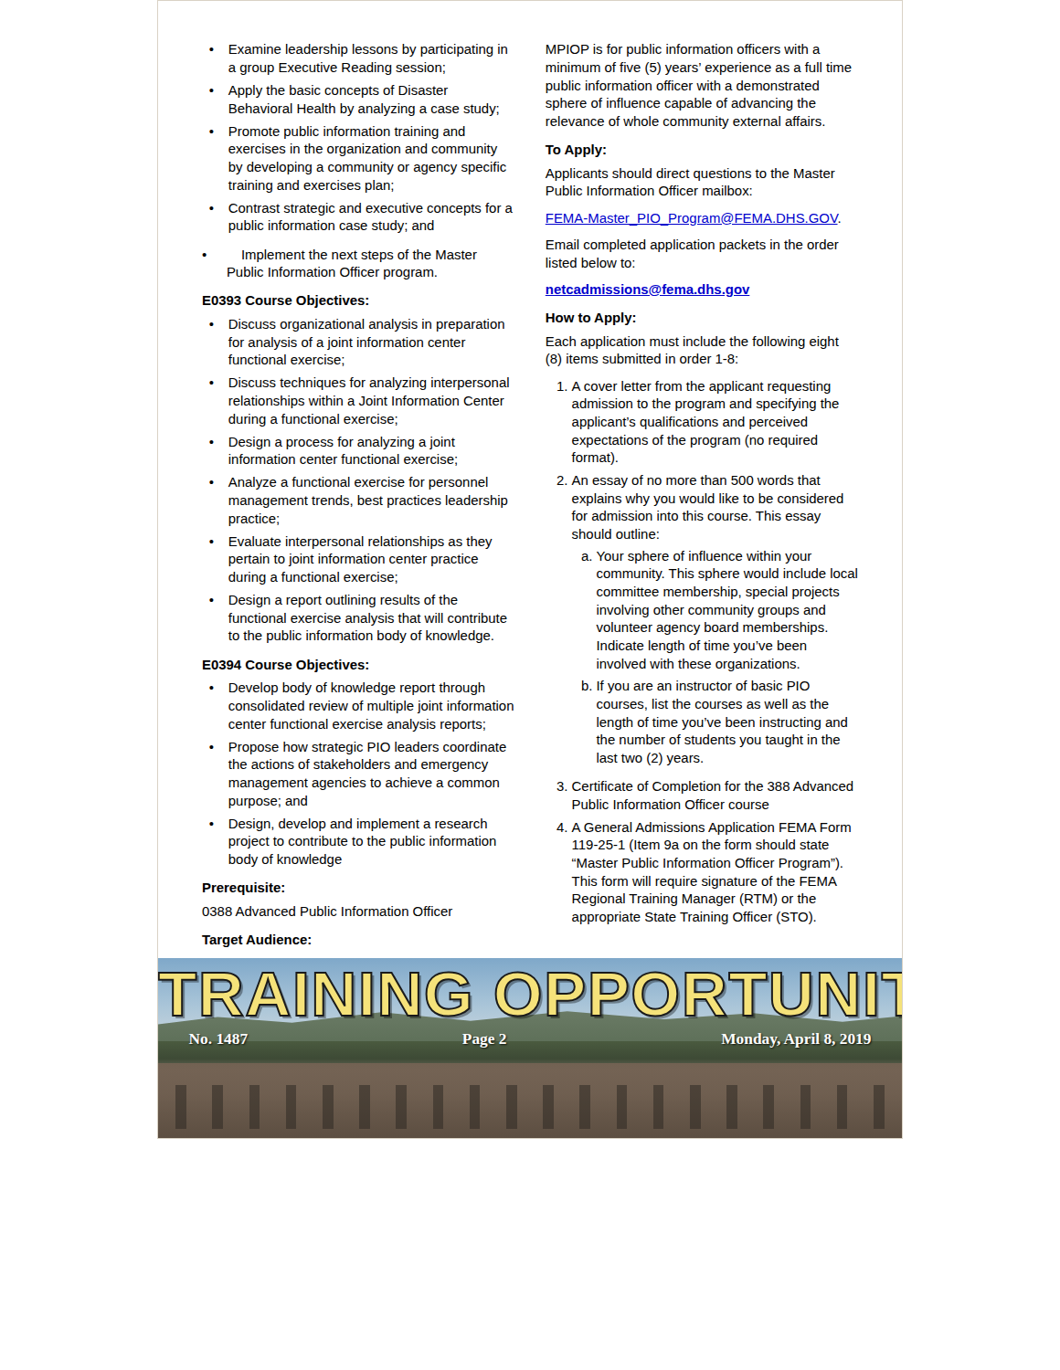Examine leadership lessons by participating in a group Executive Reading session;
Apply the basic concepts of Disaster Behavioral Health by analyzing a case study;
Promote public information training and exercises in the organization and community by developing a community or agency specific training and exercises plan;
Contrast strategic and executive concepts for a public information case study; and
Implement the next steps of the Master Public Information Officer program.
E0393 Course Objectives:
Discuss organizational analysis in preparation for analysis of a joint information center functional exercise;
Discuss techniques for analyzing interpersonal relationships within a Joint Information Center during a functional exercise;
Design a process for analyzing a joint information center functional exercise;
Analyze a functional exercise for personnel management trends, best practices leadership practice;
Evaluate interpersonal relationships as they pertain to joint information center practice during a functional exercise;
Design a report outlining results of the functional exercise analysis that will contribute to the public information body of knowledge.
E0394 Course Objectives:
Develop body of knowledge report through consolidated review of multiple joint information center functional exercise analysis reports;
Propose how strategic PIO leaders coordinate the actions of stakeholders and emergency management agencies to achieve a common purpose; and
Design, develop and implement a research project to contribute to the public information body of knowledge
Prerequisite:
0388 Advanced Public Information Officer
Target Audience:
MPIOP is for public information officers with a minimum of five (5) years’ experience as a full time public information officer with a demonstrated sphere of influence capable of advancing the relevance of whole community external affairs.
To Apply:
Applicants should direct questions to the Master Public Information Officer mailbox:
FEMA-Master_PIO_Program@FEMA.DHS.GOV.
Email completed application packets in the order listed below to:
netcadmissions@fema.dhs.gov
How to Apply:
Each application must include the following eight (8) items submitted in order 1-8:
A cover letter from the applicant requesting admission to the program and specifying the applicant’s qualifications and perceived expectations of the program (no required format).
An essay of no more than 500 words that explains why you would like to be considered for admission into this course. This essay should outline:
Your sphere of influence within your community. This sphere would include local committee membership, special projects involving other community groups and volunteer agency board memberships. Indicate length of time you’ve been involved with these organizations.
If you are an instructor of basic PIO courses, list the courses as well as the length of time you’ve been instructing and the number of students you taught in the last two (2) years.
Certificate of Completion for the 388 Advanced Public Information Officer course
A General Admissions Application FEMA Form 119-25-1 (Item 9a on the form should state “Master Public Information Officer Program”). This form will require signature of the FEMA Regional Training Manager (RTM) or the appropriate State Training Officer (STO).
TRAINING OPPORTUNITY
No. 1487 Page 2 Monday, April 8, 2019